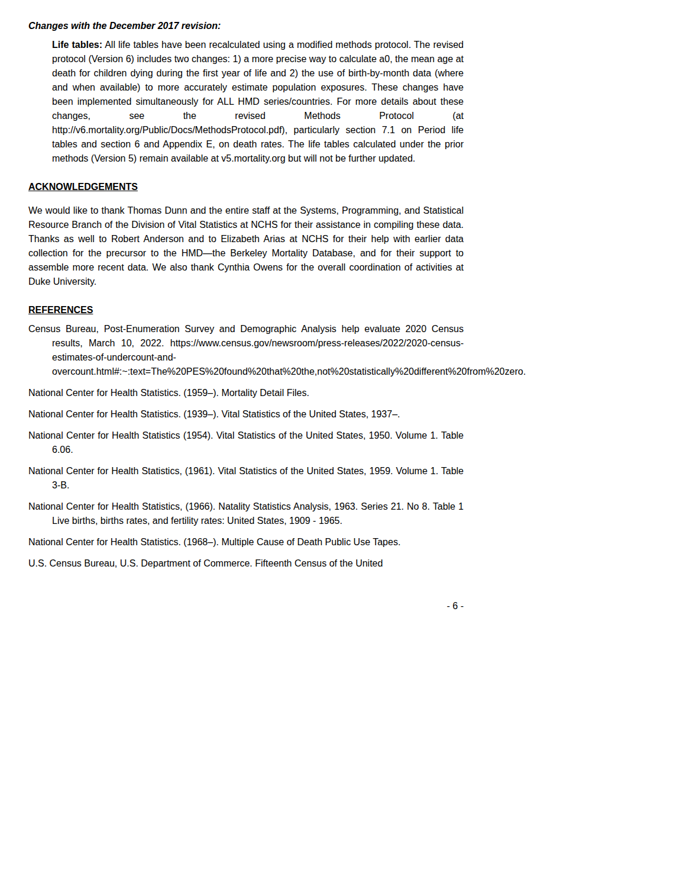Changes with the December 2017 revision:
Life tables: All life tables have been recalculated using a modified methods protocol. The revised protocol (Version 6) includes two changes: 1) a more precise way to calculate a0, the mean age at death for children dying during the first year of life and 2) the use of birth-by-month data (where and when available) to more accurately estimate population exposures. These changes have been implemented simultaneously for ALL HMD series/countries. For more details about these changes, see the revised Methods Protocol (at http://v6.mortality.org/Public/Docs/MethodsProtocol.pdf), particularly section 7.1 on Period life tables and section 6 and Appendix E, on death rates. The life tables calculated under the prior methods (Version 5) remain available at v5.mortality.org but will not be further updated.
ACKNOWLEDGEMENTS
We would like to thank Thomas Dunn and the entire staff at the Systems, Programming, and Statistical Resource Branch of the Division of Vital Statistics at NCHS for their assistance in compiling these data. Thanks as well to Robert Anderson and to Elizabeth Arias at NCHS for their help with earlier data collection for the precursor to the HMD—the Berkeley Mortality Database, and for their support to assemble more recent data. We also thank Cynthia Owens for the overall coordination of activities at Duke University.
REFERENCES
Census Bureau, Post-Enumeration Survey and Demographic Analysis help evaluate 2020 Census results, March 10, 2022. https://www.census.gov/newsroom/press-releases/2022/2020-census-estimates-of-undercount-and-overcount.html#:~:text=The%20PES%20found%20that%20the,not%20statistically%20different%20from%20zero.
National Center for Health Statistics. (1959–). Mortality Detail Files.
National Center for Health Statistics. (1939–). Vital Statistics of the United States, 1937–.
National Center for Health Statistics (1954). Vital Statistics of the United States, 1950. Volume 1. Table 6.06.
National Center for Health Statistics, (1961). Vital Statistics of the United States, 1959. Volume 1. Table 3-B.
National Center for Health Statistics, (1966). Natality Statistics Analysis, 1963. Series 21. No 8. Table 1 Live births, births rates, and fertility rates: United States, 1909 - 1965.
National Center for Health Statistics. (1968–). Multiple Cause of Death Public Use Tapes.
U.S. Census Bureau, U.S. Department of Commerce. Fifteenth Census of the United
- 6 -